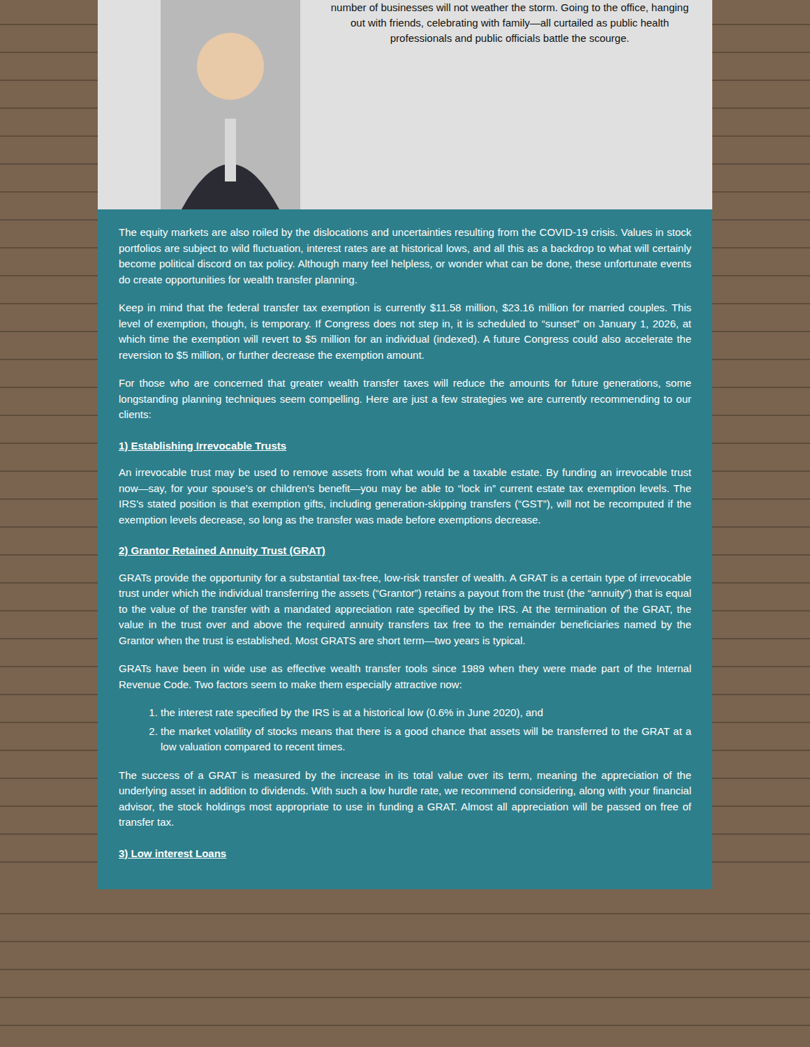number of businesses will not weather the storm. Going to the office, hanging out with friends, celebrating with family—all curtailed as public health professionals and public officials battle the scourge.
The equity markets are also roiled by the dislocations and uncertainties resulting from the COVID-19 crisis. Values in stock portfolios are subject to wild fluctuation, interest rates are at historical lows, and all this as a backdrop to what will certainly become political discord on tax policy. Although many feel helpless, or wonder what can be done, these unfortunate events do create opportunities for wealth transfer planning.
Keep in mind that the federal transfer tax exemption is currently $11.58 million, $23.16 million for married couples. This level of exemption, though, is temporary. If Congress does not step in, it is scheduled to “sunset” on January 1, 2026, at which time the exemption will revert to $5 million for an individual (indexed). A future Congress could also accelerate the reversion to $5 million, or further decrease the exemption amount.
For those who are concerned that greater wealth transfer taxes will reduce the amounts for future generations, some longstanding planning techniques seem compelling. Here are just a few strategies we are currently recommending to our clients:
1) Establishing Irrevocable Trusts
An irrevocable trust may be used to remove assets from what would be a taxable estate. By funding an irrevocable trust now—say, for your spouse’s or children’s benefit—you may be able to “lock in” current estate tax exemption levels. The IRS’s stated position is that exemption gifts, including generation-skipping transfers (“GST”), will not be recomputed if the exemption levels decrease, so long as the transfer was made before exemptions decrease.
2) Grantor Retained Annuity Trust (GRAT)
GRATs provide the opportunity for a substantial tax-free, low-risk transfer of wealth. A GRAT is a certain type of irrevocable trust under which the individual transferring the assets (“Grantor”) retains a payout from the trust (the “annuity”) that is equal to the value of the transfer with a mandated appreciation rate specified by the IRS. At the termination of the GRAT, the value in the trust over and above the required annuity transfers tax free to the remainder beneficiaries named by the Grantor when the trust is established. Most GRATS are short term—two years is typical.
GRATs have been in wide use as effective wealth transfer tools since 1989 when they were made part of the Internal Revenue Code. Two factors seem to make them especially attractive now:
the interest rate specified by the IRS is at a historical low (0.6% in June 2020), and
the market volatility of stocks means that there is a good chance that assets will be transferred to the GRAT at a low valuation compared to recent times.
The success of a GRAT is measured by the increase in its total value over its term, meaning the appreciation of the underlying asset in addition to dividends. With such a low hurdle rate, we recommend considering, along with your financial advisor, the stock holdings most appropriate to use in funding a GRAT. Almost all appreciation will be passed on free of transfer tax.
3) Low interest Loans